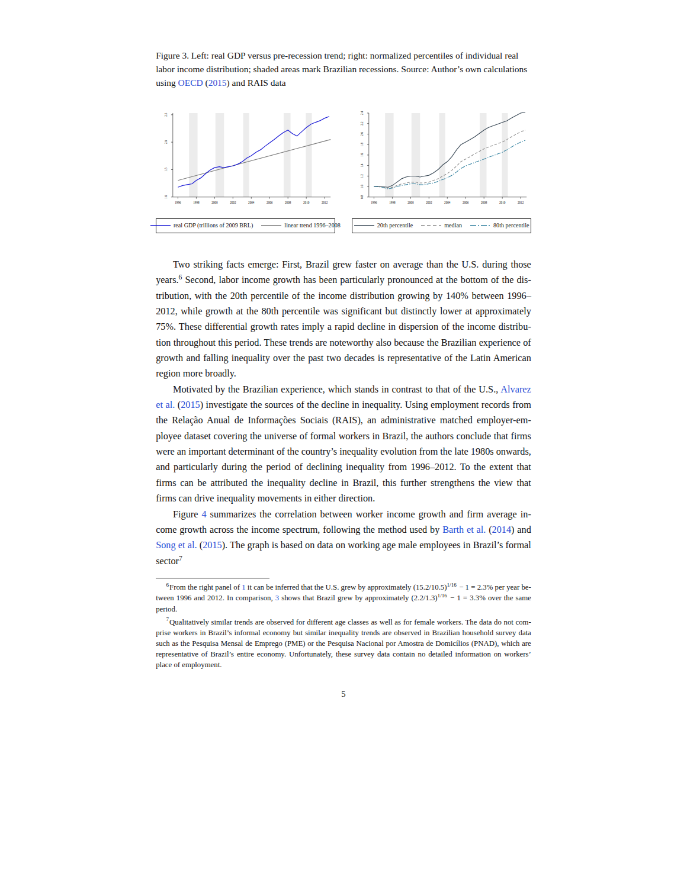Figure 3. Left: real GDP versus pre-recession trend; right: normalized percentiles of individual real labor income distribution; shaded areas mark Brazilian recessions. Source: Author’s own calculations using OECD (2015) and RAIS data
1.0 1.5 2.0 2.5 1996 1998 2000 2002 2004 2006 2008 2010 2012
real GDP (trillions of 2009 BRL) linear trend 1996–2008
0.8 1.0 1.2 1.4 1.6 1.8 2.0 2.2 2.4 1996 1998 2000 2002 2004 2006 2008 2010 2012
20th percentile median 80th percentile
Two striking facts emerge: First, Brazil grew faster on average than the U.S. during those years.6 Second, labor income growth has been particularly pronounced at the bottom of the distribution, with the 20th percentile of the income distribution growing by 140% between 1996–2012, while growth at the 80th percentile was significant but distinctly lower at approximately 75%. These differential growth rates imply a rapid decline in dispersion of the income distribution throughout this period. These trends are noteworthy also because the Brazilian experience of growth and falling inequality over the past two decades is representative of the Latin American region more broadly.
Motivated by the Brazilian experience, which stands in contrast to that of the U.S., Alvarez et al. (2015) investigate the sources of the decline in inequality. Using employment records from the Relação Anual de Informações Sociais (RAIS), an administrative matched employer-employee dataset covering the universe of formal workers in Brazil, the authors conclude that firms were an important determinant of the country’s inequality evolution from the late 1980s onwards, and particularly during the period of declining inequality from 1996–2012. To the extent that firms can be attributed the inequality decline in Brazil, this further strengthens the view that firms can drive inequality movements in either direction.
Figure 4 summarizes the correlation between worker income growth and firm average income growth across the income spectrum, following the method used by Barth et al. (2014) and Song et al. (2015). The graph is based on data on working age male employees in Brazil’s formal sector7
6From the right panel of 1 it can be inferred that the U.S. grew by approximately (15.2/10.5)1/16 − 1 = 2.3% per year between 1996 and 2012. In comparison, 3 shows that Brazil grew by approximately (2.2/1.3)1/16 − 1 = 3.3% over the same period.
7Qualitatively similar trends are observed for different age classes as well as for female workers. The data do not comprise workers in Brazil’s informal economy but similar inequality trends are observed in Brazilian household survey data such as the Pesquisa Mensal de Emprego (PME) or the Pesquisa Nacional por Amostra de Domicílios (PNAD), which are representative of Brazil’s entire economy. Unfortunately, these survey data contain no detailed information on workers’ place of employment.
5